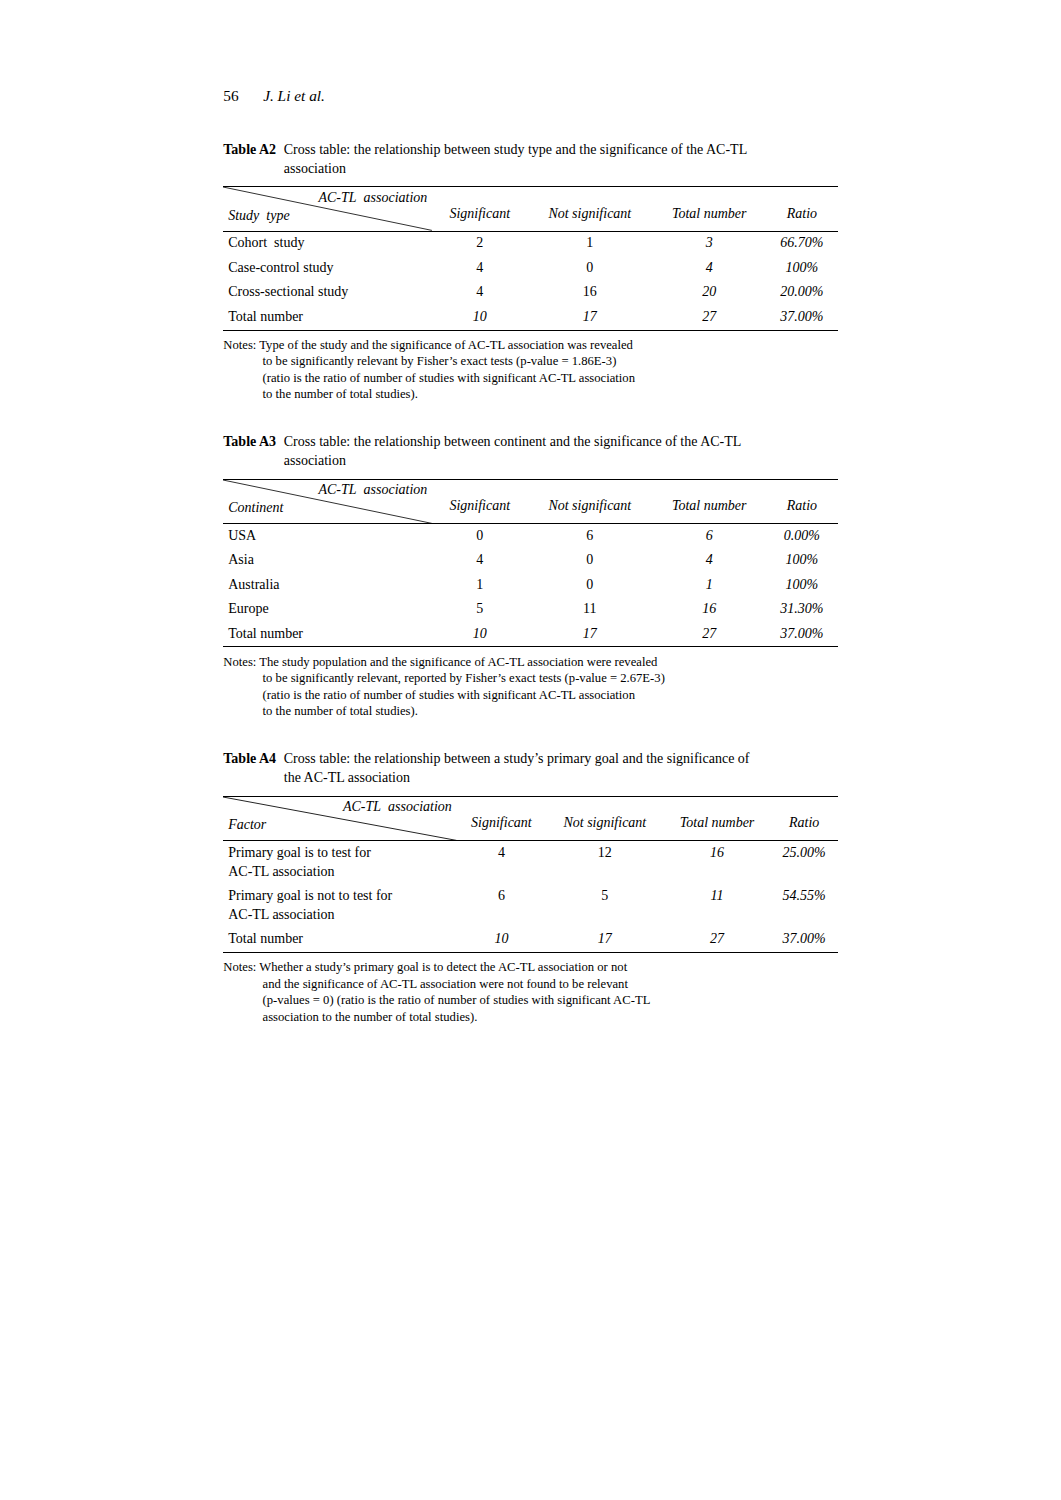56 J. Li et al.
Table A2 Cross table: the relationship between study type and the significance of the AC-TL
association
| AC-TL association Study type | Significant | Not significant | Total number | Ratio |
| --- | --- | --- | --- | --- |
| Cohort study | 2 | 1 | 3 | 66.70% |
| Case-control study | 4 | 0 | 4 | 100% |
| Cross-sectional study | 4 | 16 | 20 | 20.00% |
| Total number | 10 | 17 | 27 | 37.00% |
Notes: Type of the study and the significance of AC-TL association was revealed to be significantly relevant by Fisher’s exact tests (p-value = 1.86E-3) (ratio is the ratio of number of studies with significant AC-TL association to the number of total studies).
Table A3 Cross table: the relationship between continent and the significance of the AC-TL
association
| AC-TL association Continent | Significant | Not significant | Total number | Ratio |
| --- | --- | --- | --- | --- |
| USA | 0 | 6 | 6 | 0.00% |
| Asia | 4 | 0 | 4 | 100% |
| Australia | 1 | 0 | 1 | 100% |
| Europe | 5 | 11 | 16 | 31.30% |
| Total number | 10 | 17 | 27 | 37.00% |
Notes: The study population and the significance of AC-TL association were revealed to be significantly relevant, reported by Fisher’s exact tests (p-value = 2.67E-3) (ratio is the ratio of number of studies with significant AC-TL association to the number of total studies).
Table A4 Cross table: the relationship between a study’s primary goal and the significance of
the AC-TL association
| AC-TL association Factor | Significant | Not significant | Total number | Ratio |
| --- | --- | --- | --- | --- |
| Primary goal is to test for AC-TL association | 4 | 12 | 16 | 25.00% |
| Primary goal is not to test for AC-TL association | 6 | 5 | 11 | 54.55% |
| Total number | 10 | 17 | 27 | 37.00% |
Notes: Whether a study’s primary goal is to detect the AC-TL association or not and the significance of AC-TL association were not found to be relevant (p-values = 0) (ratio is the ratio of number of studies with significant AC-TL association to the number of total studies).